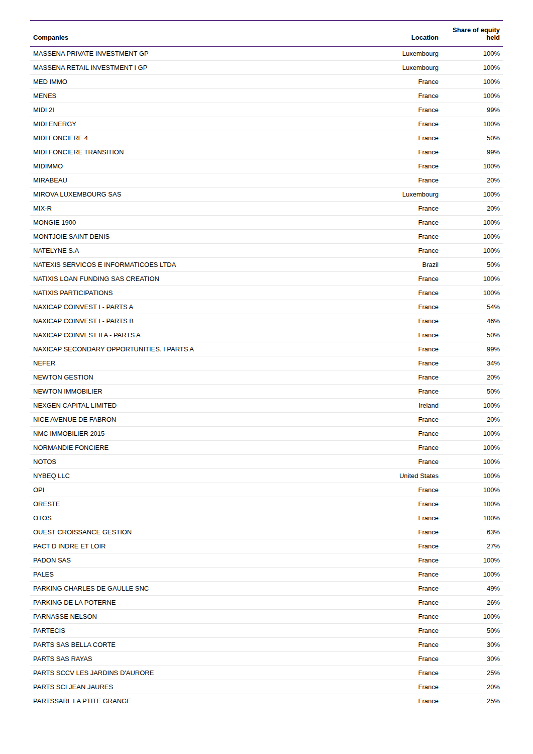| Companies | Location | Share of equity held |
| --- | --- | --- |
| MASSENA PRIVATE INVESTMENT GP | Luxembourg | 100% |
| MASSENA RETAIL INVESTMENT I GP | Luxembourg | 100% |
| MED IMMO | France | 100% |
| MENES | France | 100% |
| MIDI 2I | France | 99% |
| MIDI ENERGY | France | 100% |
| MIDI FONCIERE 4 | France | 50% |
| MIDI FONCIERE TRANSITION | France | 99% |
| MIDIMMO | France | 100% |
| MIRABEAU | France | 20% |
| MIROVA LUXEMBOURG SAS | Luxembourg | 100% |
| MIX-R | France | 20% |
| MONGIE 1900 | France | 100% |
| MONTJOIE SAINT DENIS | France | 100% |
| NATELYNE S.A | France | 100% |
| NATEXIS SERVICOS E INFORMATICOES LTDA | Brazil | 50% |
| NATIXIS LOAN FUNDING SAS CREATION | France | 100% |
| NATIXIS PARTICIPATIONS | France | 100% |
| NAXICAP COINVEST I - PARTS A | France | 54% |
| NAXICAP COINVEST I - PARTS B | France | 46% |
| NAXICAP COINVEST II A - PARTS A | France | 50% |
| NAXICAP SECONDARY OPPORTUNITIES. I PARTS A | France | 99% |
| NEFER | France | 34% |
| NEWTON GESTION | France | 20% |
| NEWTON IMMOBILIER | France | 50% |
| NEXGEN CAPITAL LIMITED | Ireland | 100% |
| NICE AVENUE DE FABRON | France | 20% |
| NMC IMMOBILIER 2015 | France | 100% |
| NORMANDIE FONCIERE | France | 100% |
| NOTOS | France | 100% |
| NYBEQ LLC | United States | 100% |
| OPI | France | 100% |
| ORESTE | France | 100% |
| OTOS | France | 100% |
| OUEST CROISSANCE GESTION | France | 63% |
| PACT D INDRE ET LOIR | France | 27% |
| PADON SAS | France | 100% |
| PALES | France | 100% |
| PARKING CHARLES DE GAULLE SNC | France | 49% |
| PARKING DE LA POTERNE | France | 26% |
| PARNASSE NELSON | France | 100% |
| PARTECIS | France | 50% |
| PARTS SAS BELLA CORTE | France | 30% |
| PARTS SAS RAYAS | France | 30% |
| PARTS SCCV LES JARDINS D'AURORE | France | 25% |
| PARTS SCI JEAN JAURES | France | 20% |
| PARTSSARL LA PTITE GRANGE | France | 25% |